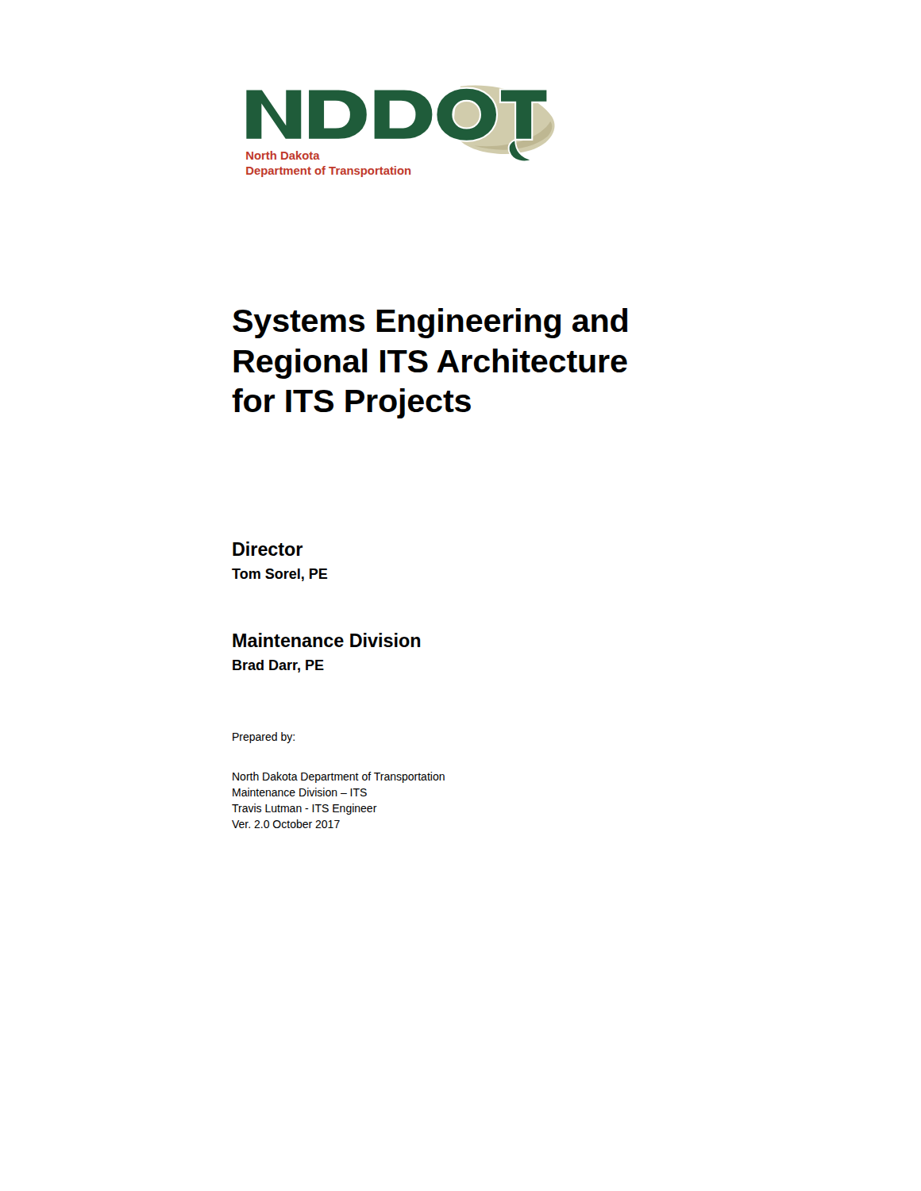North Dakota Department of Transportation
Systems Engineering and Regional ITS Architecture for ITS Projects
Director
Tom Sorel, PE
Maintenance Division
Brad Darr, PE
Prepared by:
North Dakota Department of Transportation
Maintenance Division – ITS
Travis Lutman - ITS Engineer
Ver. 2.0 October 2017